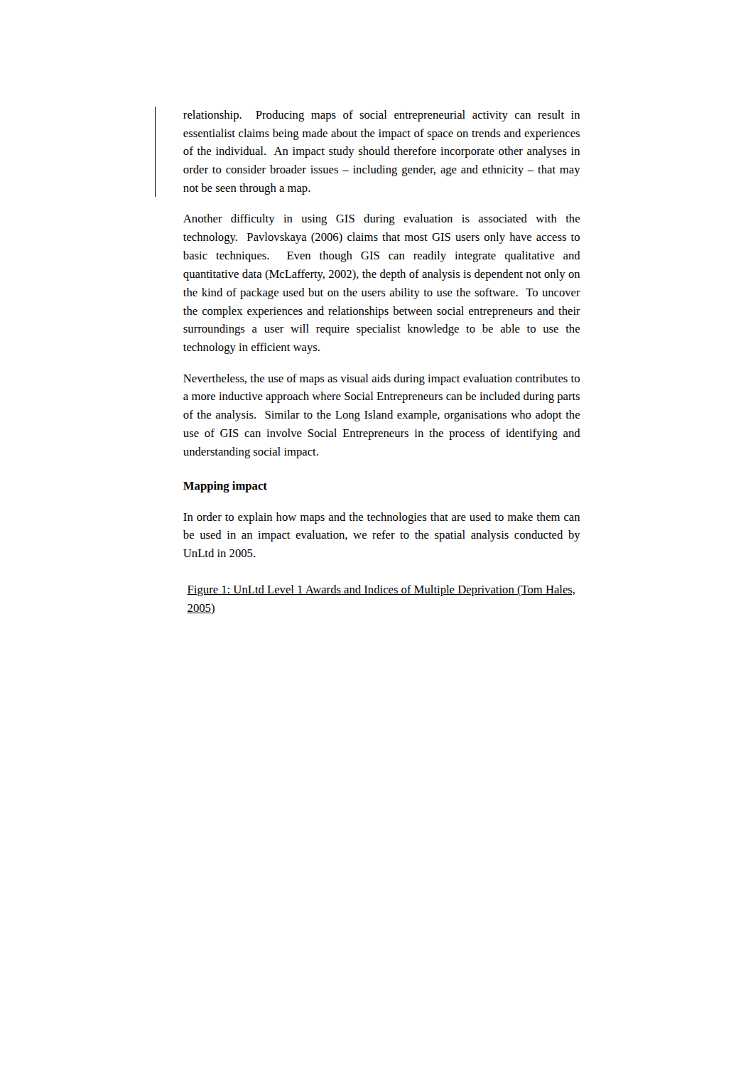relationship. Producing maps of social entrepreneurial activity can result in essentialist claims being made about the impact of space on trends and experiences of the individual. An impact study should therefore incorporate other analyses in order to consider broader issues – including gender, age and ethnicity – that may not be seen through a map.
Another difficulty in using GIS during evaluation is associated with the technology. Pavlovskaya (2006) claims that most GIS users only have access to basic techniques. Even though GIS can readily integrate qualitative and quantitative data (McLafferty, 2002), the depth of analysis is dependent not only on the kind of package used but on the users ability to use the software. To uncover the complex experiences and relationships between social entrepreneurs and their surroundings a user will require specialist knowledge to be able to use the technology in efficient ways.
Nevertheless, the use of maps as visual aids during impact evaluation contributes to a more inductive approach where Social Entrepreneurs can be included during parts of the analysis. Similar to the Long Island example, organisations who adopt the use of GIS can involve Social Entrepreneurs in the process of identifying and understanding social impact.
Mapping impact
In order to explain how maps and the technologies that are used to make them can be used in an impact evaluation, we refer to the spatial analysis conducted by UnLtd in 2005.
Figure 1: UnLtd Level 1 Awards and Indices of Multiple Deprivation (Tom Hales, 2005)